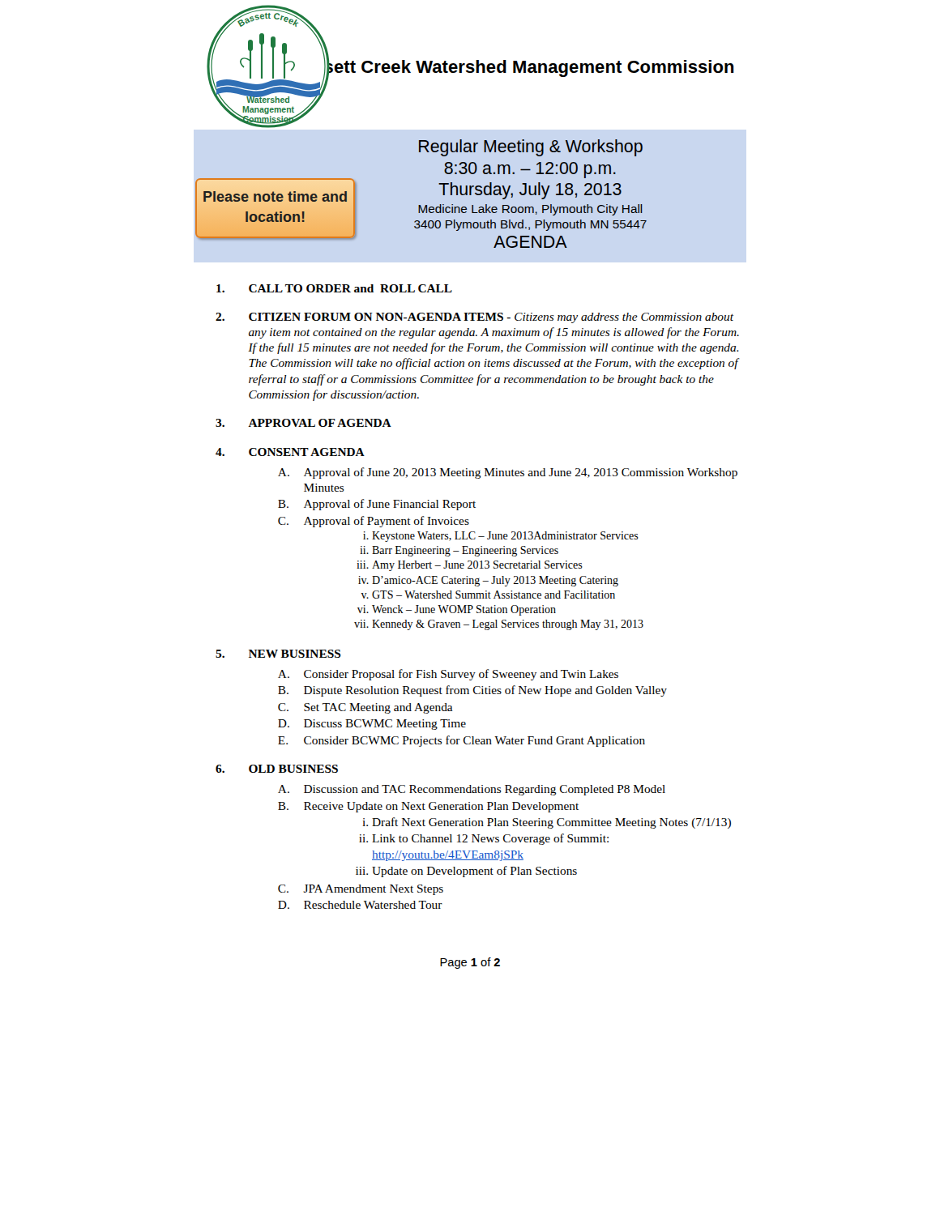Bassett Creek Watershed Management Commission
Bassett Creek Watershed Management Commission
Please note time and
location!
Regular Meeting & Workshop
8:30 a.m. – 12:00 p.m.
Thursday, July 18, 2013
Medicine Lake Room, Plymouth City Hall
3400 Plymouth Blvd., Plymouth MN 55447
AGENDA
CALL TO ORDER and ROLL CALL
CITIZEN FORUM ON NON-AGENDA ITEMS - Citizens may address the Commission about any item not contained on the regular agenda. A maximum of 15 minutes is allowed for the Forum. If the full 15 minutes are not needed for the Forum, the Commission will continue with the agenda. The Commission will take no official action on items discussed at the Forum, with the exception of referral to staff or a Commissions Committee for a recommendation to be brought back to the Commission for discussion/action.
APPROVAL OF AGENDA
CONSENT AGENDA
Approval of June 20, 2013 Meeting Minutes and June 24, 2013 Commission Workshop Minutes
Approval of June Financial Report
Approval of Payment of Invoices
Keystone Waters, LLC – June 2013Administrator Services
Barr Engineering – Engineering Services
Amy Herbert – June 2013 Secretarial Services
D’amico-ACE Catering – July 2013 Meeting Catering
GTS – Watershed Summit Assistance and Facilitation
Wenck – June WOMP Station Operation
Kennedy & Graven – Legal Services through May 31, 2013
NEW BUSINESS
Consider Proposal for Fish Survey of Sweeney and Twin Lakes
Dispute Resolution Request from Cities of New Hope and Golden Valley
Set TAC Meeting and Agenda
Discuss BCWMC Meeting Time
Consider BCWMC Projects for Clean Water Fund Grant Application
OLD BUSINESS
Discussion and TAC Recommendations Regarding Completed P8 Model
Receive Update on Next Generation Plan Development
Draft Next Generation Plan Steering Committee Meeting Notes (7/1/13)
Link to Channel 12 News Coverage of Summit: http://youtu.be/4EVEam8jSPk
Update on Development of Plan Sections
JPA Amendment Next Steps
Reschedule Watershed Tour
Page 1 of 2